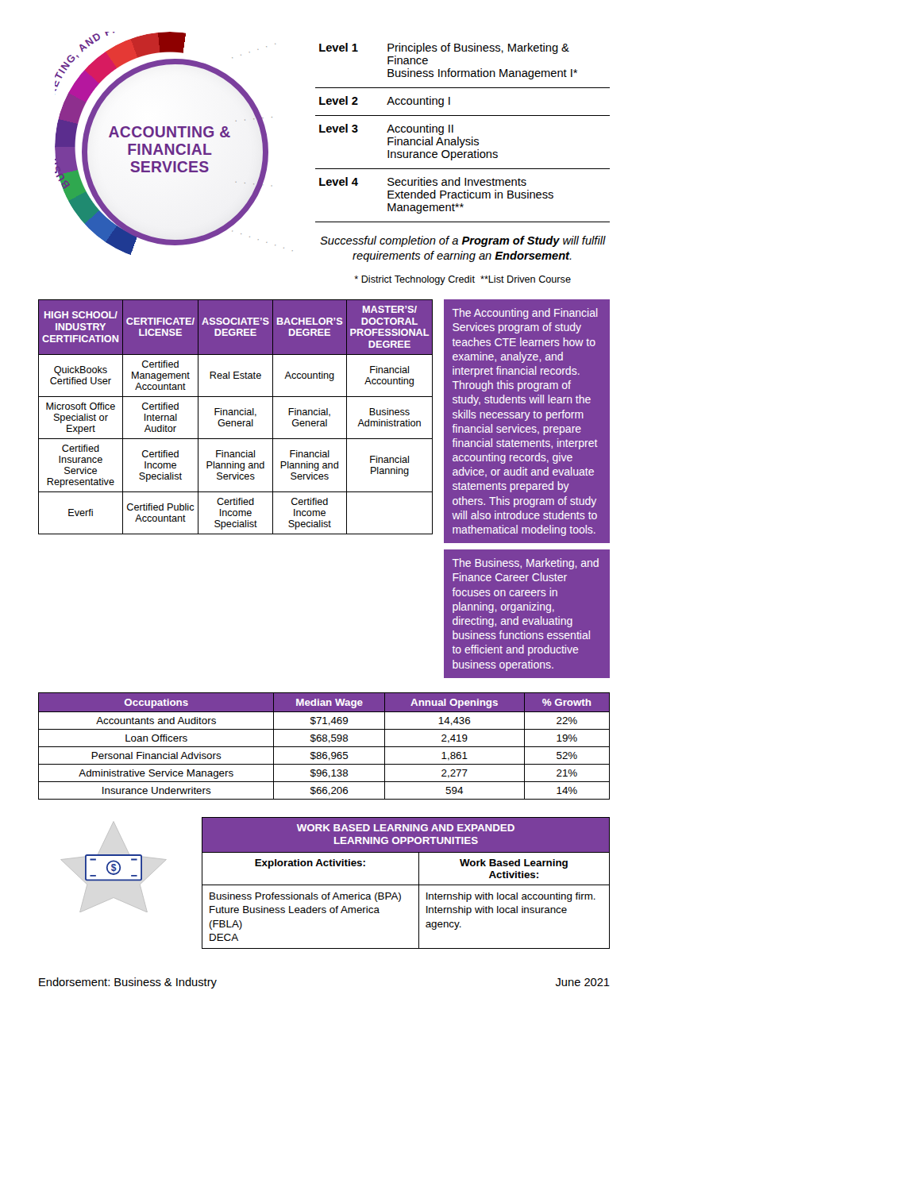BUSINESS, MARKETING, AND FINANCE
ACCOUNTING &
FINANCIAL SERVICES
· · · · · · · · · · · · · · · · · · · · · · · ·
| Level 1 | Principles of Business, Marketing & Finance Business Information Management I* |
| Level 2 | Accounting I |
| Level 3 | Accounting II Financial Analysis Insurance Operations |
| Level 4 | Securities and Investments Extended Practicum in Business Management** |
Successful completion of a Program of Study will fulfill
requirements of earning an Endorsement.
* District Technology Credit **List Driven Course
| HIGH SCHOOL/ INDUSTRY CERTIFICATION | CERTIFICATE/ LICENSE | ASSOCIATE’S DEGREE | BACHELOR’S DEGREE | MASTER’S/ DOCTORAL PROFESSIONAL DEGREE |
| --- | --- | --- | --- | --- |
| QuickBooks Certified User | Certified Management Accountant | Real Estate | Accounting | Financial Accounting |
| Microsoft Office Specialist or Expert | Certified Internal Auditor | Financial, General | Financial, General | Business Administration |
| Certified Insurance Service Representative | Certified Income Specialist | Financial Planning and Services | Financial Planning and Services | Financial Planning |
| Everfi | Certified Public Accountant | Certified Income Specialist | Certified Income Specialist | |
The Accounting and Financial Services program of study teaches CTE learners how to examine, analyze, and interpret financial records. Through this program of study, students will learn the skills necessary to perform financial services, prepare financial statements, interpret accounting records, give advice, or audit and evaluate statements prepared by others. This program of study will also introduce students to mathematical modeling tools.
The Business, Marketing, and Finance Career Cluster focuses on careers in planning, organizing, directing, and evaluating business functions essential to efficient and productive business operations.
| Occupations | Median Wage | Annual Openings | % Growth |
| --- | --- | --- | --- |
| Accountants and Auditors | $71,469 | 14,436 | 22% |
| Loan Officers | $68,598 | 2,419 | 19% |
| Personal Financial Advisors | $86,965 | 1,861 | 52% |
| Administrative Service Managers | $96,138 | 2,277 | 21% |
| Insurance Underwriters | $66,206 | 594 | 14% |
$
| WORK BASED LEARNING AND EXPANDED LEARNING OPPORTUNITIES |
| --- |
| Exploration Activities: | Work Based Learning Activities: |
| Business Professionals of America (BPA) Future Business Leaders of America (FBLA) DECA | Internship with local accounting firm. Internship with local insurance agency. |
Endorsement: Business & Industry
June 2021